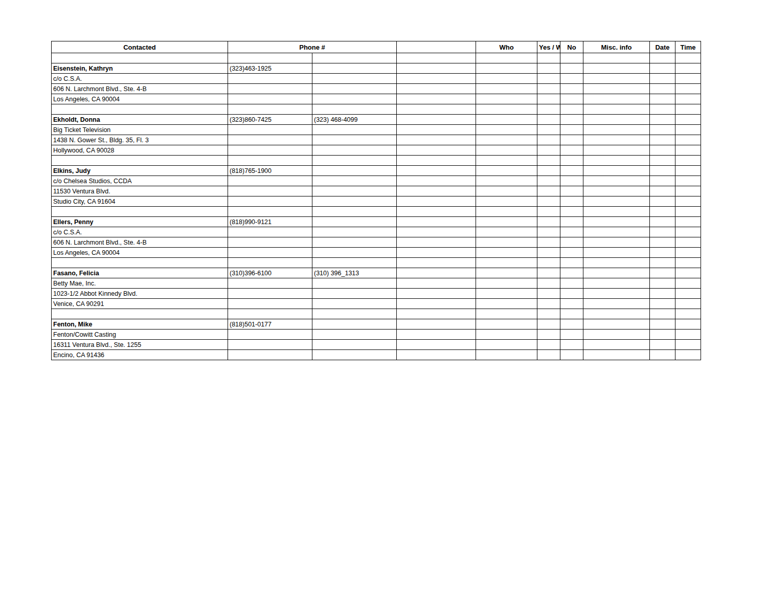| Contacted | Phone # | | Who | Yes / Which | No | Misc. info | Date | Time |
| --- | --- | --- | --- | --- | --- | --- | --- | --- |
| Eisenstein, Kathryn | (323)463-1925 | | | | | | | | |
| c/o C.S.A. | | | | | | | | | |
| 606 N. Larchmont Blvd., Ste. 4-B | | | | | | | | | |
| Los Angeles, CA 90004 | | | | | | | | | |
| Ekholdt, Donna | (323)860-7425 | (323) 468-4099 | | | | | | | |
| Big Ticket Television | | | | | | | | | |
| 1438 N. Gower St., Bldg. 35, Fl. 3 | | | | | | | | | |
| Hollywood, CA 90028 | | | | | | | | | |
| Elkins, Judy | (818)765-1900 | | | | | | | | |
| c/o Chelsea Studios, CCDA | | | | | | | | | |
| 11530 Ventura Blvd. | | | | | | | | | |
| Studio City, CA 91604 | | | | | | | | | |
| Ellers, Penny | (818)990-9121 | | | | | | | | |
| c/o C.S.A. | | | | | | | | | |
| 606 N. Larchmont Blvd., Ste. 4-B | | | | | | | | | |
| Los Angeles, CA 90004 | | | | | | | | | |
| Fasano, Felicia | (310)396-6100 | (310) 396_1313 | | | | | | | |
| Betty Mae, Inc. | | | | | | | | | |
| 1023-1/2 Abbot Kinnedy Blvd. | | | | | | | | | |
| Venice, CA 90291 | | | | | | | | | |
| Fenton, Mike | (818)501-0177 | | | | | | | | |
| Fenton/Cowitt Casting | | | | | | | | | |
| 16311 Ventura Blvd., Ste. 1255 | | | | | | | | | |
| Encino, CA 91436 | | | | | | | | | |